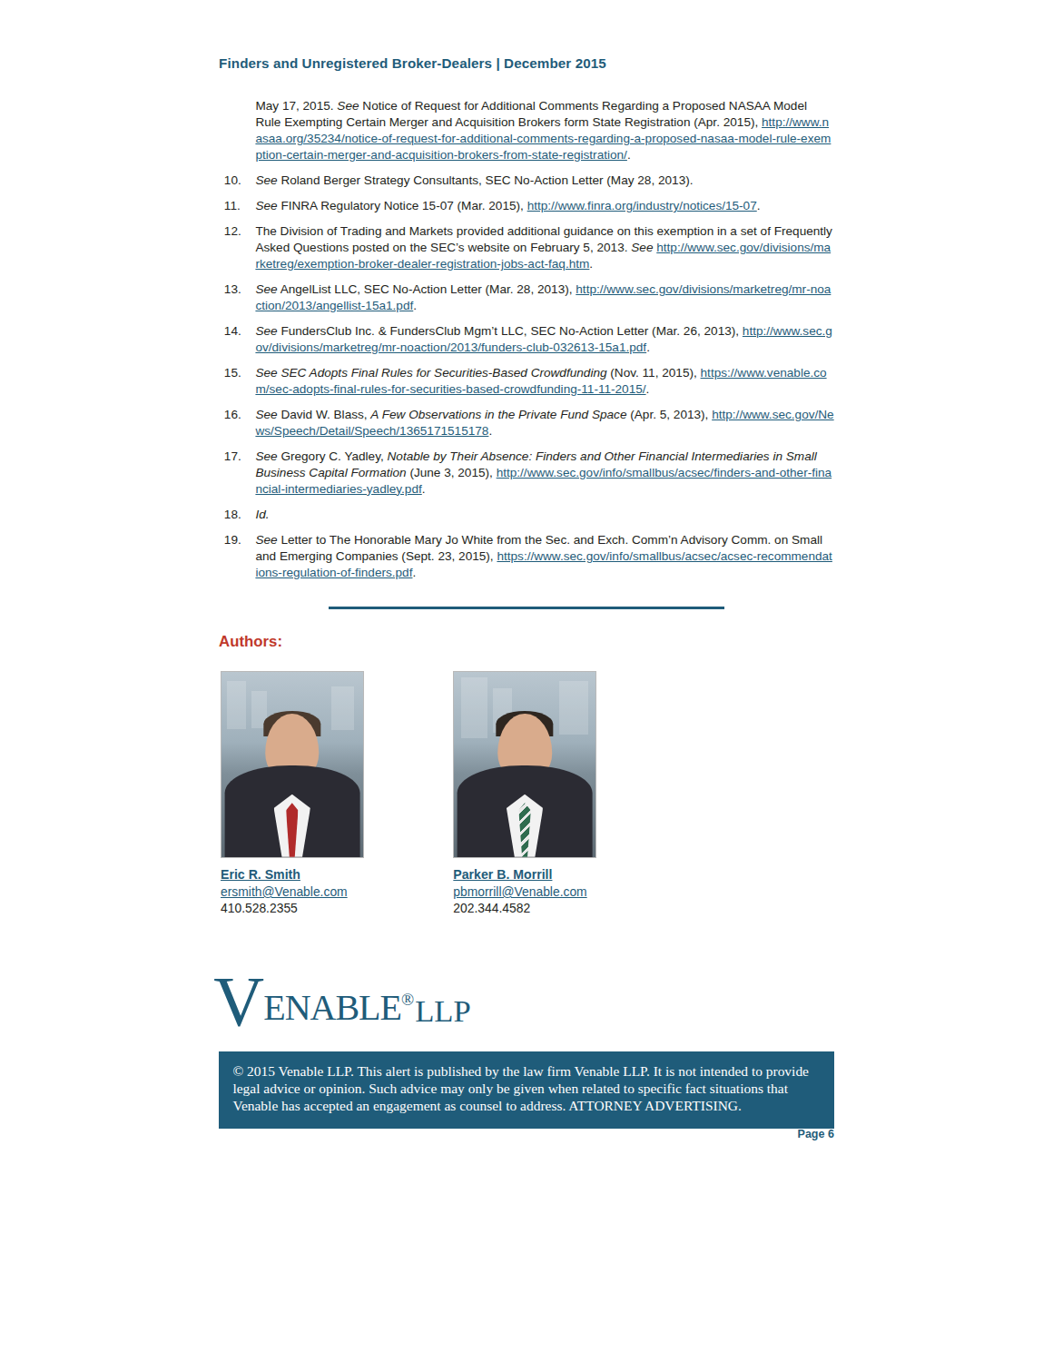Finders and Unregistered Broker-Dealers | December 2015
May 17, 2015. See Notice of Request for Additional Comments Regarding a Proposed NASAA Model Rule Exempting Certain Merger and Acquisition Brokers form State Registration (Apr. 2015), http://www.nasaa.org/35234/notice-of-request-for-additional-comments-regarding-a-proposed-nasaa-model-rule-exemption-certain-merger-and-acquisition-brokers-from-state-registration/.
10. See Roland Berger Strategy Consultants, SEC No-Action Letter (May 28, 2013).
11. See FINRA Regulatory Notice 15-07 (Mar. 2015), http://www.finra.org/industry/notices/15-07.
12. The Division of Trading and Markets provided additional guidance on this exemption in a set of Frequently Asked Questions posted on the SEC’s website on February 5, 2013. See http://www.sec.gov/divisions/marketreg/exemption-broker-dealer-registration-jobs-act-faq.htm.
13. See AngelList LLC, SEC No-Action Letter (Mar. 28, 2013), http://www.sec.gov/divisions/marketreg/mr-noaction/2013/angellist-15a1.pdf.
14. See FundersClub Inc. & FundersClub Mgm’t LLC, SEC No-Action Letter (Mar. 26, 2013), http://www.sec.gov/divisions/marketreg/mr-noaction/2013/funders-club-032613-15a1.pdf.
15. See SEC Adopts Final Rules for Securities-Based Crowdfunding (Nov. 11, 2015), https://www.venable.com/sec-adopts-final-rules-for-securities-based-crowdfunding-11-11-2015/.
16. See David W. Blass, A Few Observations in the Private Fund Space (Apr. 5, 2013), http://www.sec.gov/News/Speech/Detail/Speech/1365171515178.
17. See Gregory C. Yadley, Notable by Their Absence: Finders and Other Financial Intermediaries in Small Business Capital Formation (June 3, 2015), http://www.sec.gov/info/smallbus/acsec/finders-and-other-financial-intermediaries-yadley.pdf.
18. Id.
19. See Letter to The Honorable Mary Jo White from the Sec. and Exch. Comm’n Advisory Comm. on Small and Emerging Companies (Sept. 23, 2015), https://www.sec.gov/info/smallbus/acsec/acsec-recommendations-regulation-of-finders.pdf.
Authors:
Eric R. Smith
ersmith@Venable.com
410.528.2355
Parker B. Morrill
pbmorrill@Venable.com
202.344.4582
VENABLE®LLP
© 2015 Venable LLP. This alert is published by the law firm Venable LLP. It is not intended to provide legal advice or opinion. Such advice may only be given when related to specific fact situations that Venable has accepted an engagement as counsel to address. ATTORNEY ADVERTISING.
Page 6